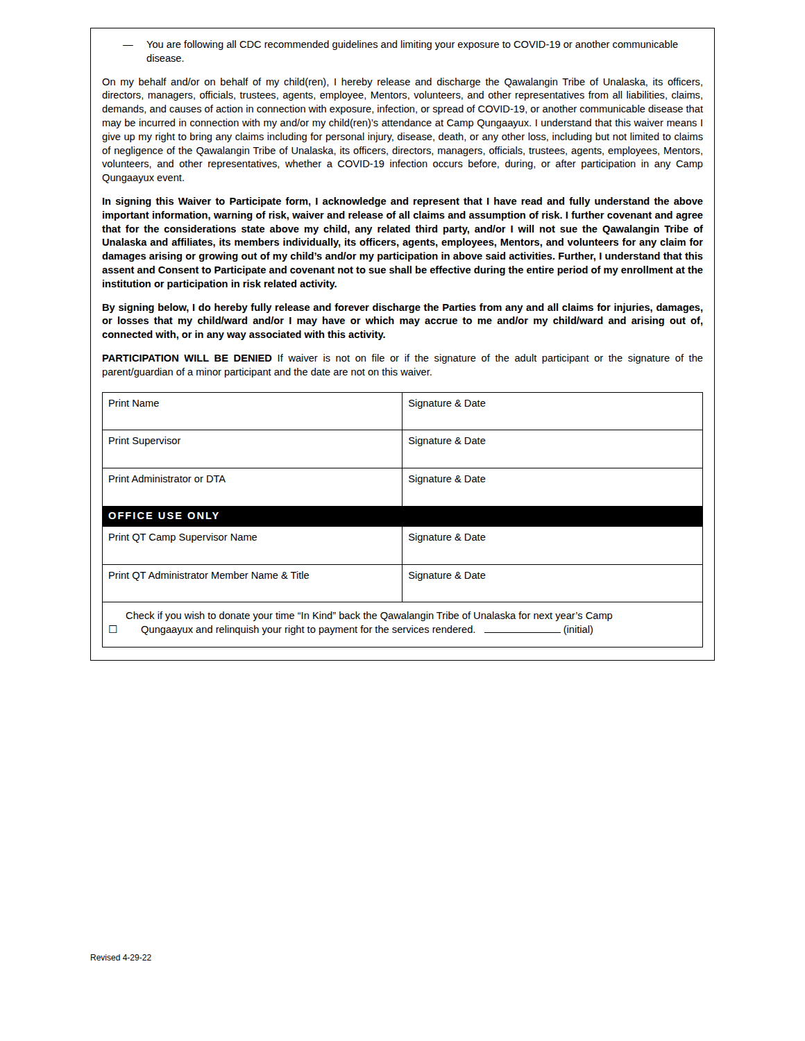You are following all CDC recommended guidelines and limiting your exposure to COVID-19 or another communicable disease.
On my behalf and/or on behalf of my child(ren), I hereby release and discharge the Qawalangin Tribe of Unalaska, its officers, directors, managers, officials, trustees, agents, employee, Mentors, volunteers, and other representatives from all liabilities, claims, demands, and causes of action in connection with exposure, infection, or spread of COVID-19, or another communicable disease that may be incurred in connection with my and/or my child(ren)’s attendance at Camp Qungaayux. I understand that this waiver means I give up my right to bring any claims including for personal injury, disease, death, or any other loss, including but not limited to claims of negligence of the Qawalangin Tribe of Unalaska, its officers, directors, managers, officials, trustees, agents, employees, Mentors, volunteers, and other representatives, whether a COVID-19 infection occurs before, during, or after participation in any Camp Qungaayux event.
In signing this Waiver to Participate form, I acknowledge and represent that I have read and fully understand the above important information, warning of risk, waiver and release of all claims and assumption of risk. I further covenant and agree that for the considerations state above my child, any related third party, and/or I will not sue the Qawalangin Tribe of Unalaska and affiliates, its members individually, its officers, agents, employees, Mentors, and volunteers for any claim for damages arising or growing out of my child’s and/or my participation in above said activities. Further, I understand that this assent and Consent to Participate and covenant not to sue shall be effective during the entire period of my enrollment at the institution or participation in risk related activity.
By signing below, I do hereby fully release and forever discharge the Parties from any and all claims for injuries, damages, or losses that my child/ward and/or I may have or which may accrue to me and/or my child/ward and arising out of, connected with, or in any way associated with this activity.
PARTICIPATION WILL BE DENIED If waiver is not on file or if the signature of the adult participant or the signature of the parent/guardian of a minor participant and the date are not on this waiver.
| Print Name | Signature & Date |
| Print Supervisor | Signature & Date |
| Print Administrator or DTA | Signature & Date |
| OFFICE USE ONLY |
| Print QT Camp Supervisor Name | Signature & Date |
| Print QT Administrator Member Name & Title | Signature & Date |
| ☐ Check if you wish to donate your time “In Kind” back the Qawalangin Tribe of Unalaska for next year’s Camp Qungaayux and relinquish your right to payment for the services rendered. (initial) |
Revised 4-29-22